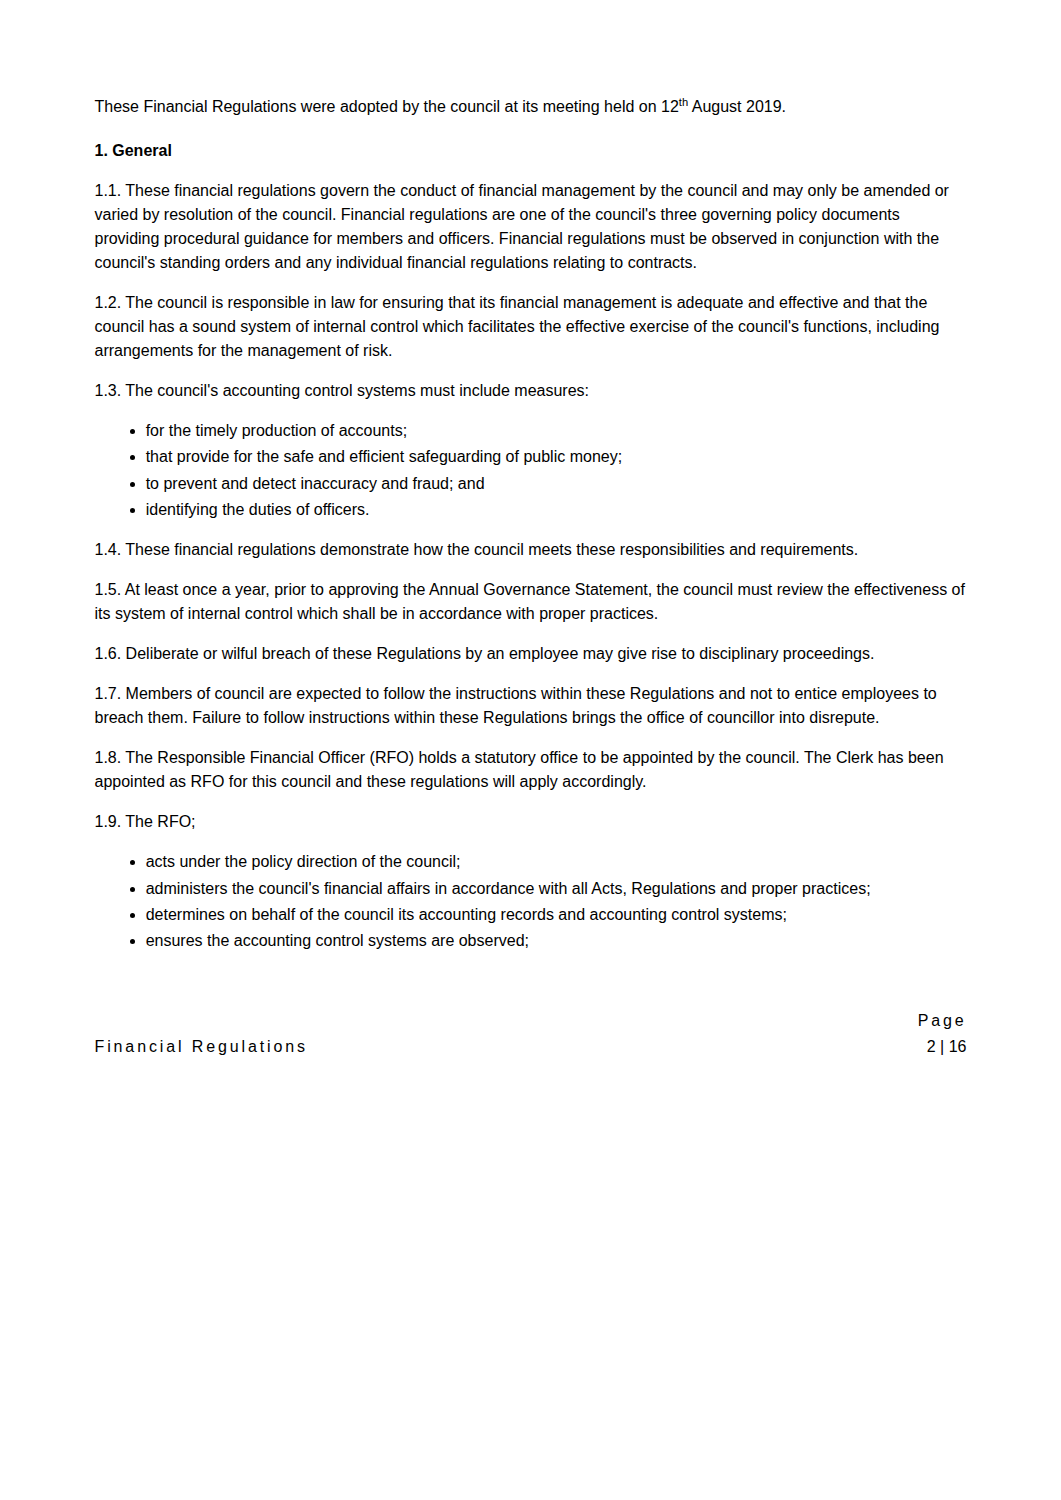These Financial Regulations were adopted by the council at its meeting held on 12th August 2019.
1. General
1.1. These financial regulations govern the conduct of financial management by the council and may only be amended or varied by resolution of the council. Financial regulations are one of the council's three governing policy documents providing procedural guidance for members and officers. Financial regulations must be observed in conjunction with the council's standing orders and any individual financial regulations relating to contracts.
1.2. The council is responsible in law for ensuring that its financial management is adequate and effective and that the council has a sound system of internal control which facilitates the effective exercise of the council's functions, including arrangements for the management of risk.
1.3. The council's accounting control systems must include measures:
for the timely production of accounts;
that provide for the safe and efficient safeguarding of public money;
to prevent and detect inaccuracy and fraud; and
identifying the duties of officers.
1.4. These financial regulations demonstrate how the council meets these responsibilities and requirements.
1.5. At least once a year, prior to approving the Annual Governance Statement, the council must review the effectiveness of its system of internal control which shall be in accordance with proper practices.
1.6. Deliberate or wilful breach of these Regulations by an employee may give rise to disciplinary proceedings.
1.7. Members of council are expected to follow the instructions within these Regulations and not to entice employees to breach them. Failure to follow instructions within these Regulations brings the office of councillor into disrepute.
1.8. The Responsible Financial Officer (RFO) holds a statutory office to be appointed by the council. The Clerk has been appointed as RFO for this council and these regulations will apply accordingly.
1.9. The RFO;
acts under the policy direction of the council;
administers the council's financial affairs in accordance with all Acts, Regulations and proper practices;
determines on behalf of the council its accounting records and accounting control systems;
ensures the accounting control systems are observed;
Financial Regulations
Page 2 | 16